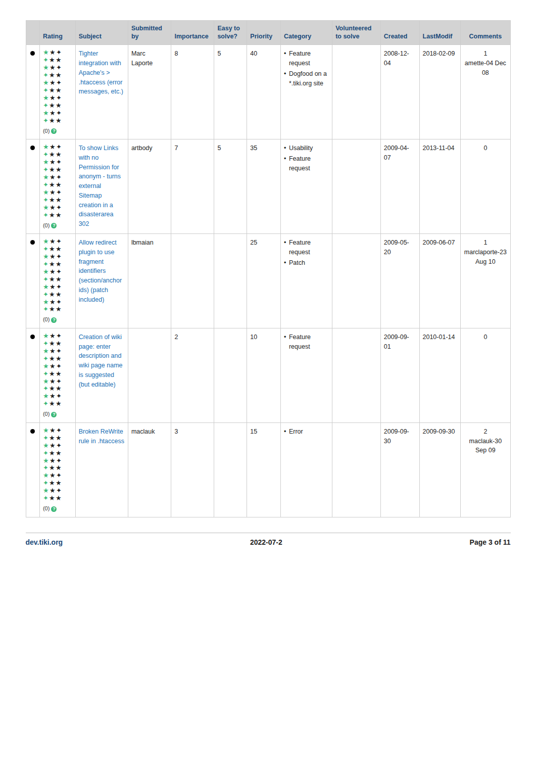| | Rating | Subject | Submitted by | Importance | Easy to solve? | Priority | Category | Volunteered to solve | Created | LastModif | Comments |
| --- | --- | --- | --- | --- | --- | --- | --- | --- | --- | --- | --- |
| | ★ ★ ✦ ✦ ★ ★ ★ ★ ✦ ✦ ★ ★ ★ ★ ✦ ✦ ★ ★ ★ ★ ✦ ✦ ★ ★ ★ ★ ✦ ✦ ★ ★ (0) ? | Tighter integration with Apache's > .htaccess (error messages, etc.) | Marc Laporte | 8 | 5 | 40 | Feature request Dogfood on a *.tiki.org site | | 2008-12-04 | 2018-02-09 | 1 amette-04 Dec 08 |
| | ★ ★ ✦ ✦ ★ ★ ★ ★ ✦ ✦ ★ ★ ★ ★ ✦ ✦ ★ ★ ★ ★ ✦ ✦ ★ ★ ★ ★ ✦ ✦ ★ ★ (0) ? | To show Links with no Permission for anonym - turns external Sitemap creation in a disasterarea 302 | artbody | 7 | 5 | 35 | Usability Feature request | | 2009-04-07 | 2013-11-04 | 0 |
| | ★ ★ ✦ ✦ ★ ★ ★ ★ ✦ ✦ ★ ★ ★ ★ ✦ ✦ ★ ★ ★ ★ ✦ ✦ ★ ★ ★ ★ ✦ ✦ ★ ★ (0) ? | Allow redirect plugin to use fragment identifiers (section/anchor ids) (patch included) | lbmaian | | | 25 | Feature request Patch | | 2009-05-20 | 2009-06-07 | 1 marclaporte-23 Aug 10 |
| | ★ ★ ✦ ✦ ★ ★ ★ ★ ✦ ✦ ★ ★ ★ ★ ✦ ✦ ★ ★ ★ ★ ✦ ✦ ★ ★ ★ ★ ✦ ✦ ★ ★ (0) ? | Creation of wiki page: enter description and wiki page name is suggested (but editable) | | 2 | | 10 | Feature request | | 2009-09-01 | 2010-01-14 | 0 |
| | ★ ★ ✦ ✦ ★ ★ ★ ★ ✦ ✦ ★ ★ ★ ★ ✦ ✦ ★ ★ ★ ★ ✦ ✦ ★ ★ ★ ★ ✦ ✦ ★ ★ (0) ? | Broken ReWrite rule in .htaccess | maclauk | 3 | | 15 | Error | | 2009-09-30 | 2009-09-30 | 2 maclauk-30 Sep 09 |
dev.tiki.org
2022-07-2
Page 3 of 11